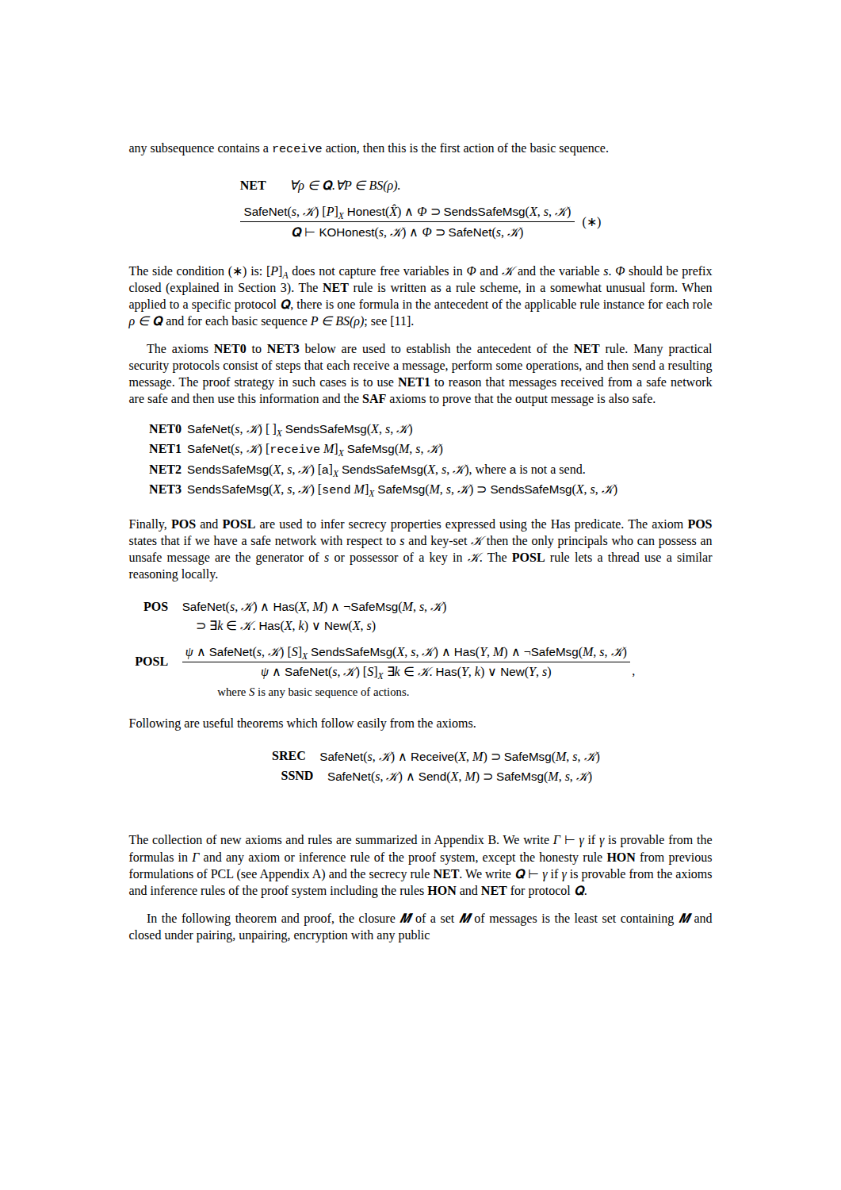any subsequence contains a receive action, then this is the first action of the basic sequence.
NET ∀ρ ∈ 𝐐.∀P ∈ BS(ρ).
SafeNet(s, 𝒦) [P]X Honest(X̂) ∧ Φ ⊃ SendsSafeMsg(X, s, 𝒦)
𝐐 ⊢ KOHonest(s, 𝒦) ∧ Φ ⊃ SafeNet(s, 𝒦)
(∗)
The side condition (∗) is: [P]A does not capture free variables in Φ and 𝒦 and the variable s. Φ should be prefix closed (explained in Section 3). The NET rule is written as a rule scheme, in a somewhat unusual form. When applied to a specific protocol 𝐐, there is one formula in the antecedent of the applicable rule instance for each role ρ ∈ 𝐐 and for each basic sequence P ∈ BS(ρ); see [11].
The axioms NET0 to NET3 below are used to establish the antecedent of the NET rule. Many practical security protocols consist of steps that each receive a message, perform some operations, and then send a resulting message. The proof strategy in such cases is to use NET1 to reason that messages received from a safe network are safe and then use this information and the SAF axioms to prove that the output message is also safe.
NET0
SafeNet(s, 𝒦) [ ]X SendsSafeMsg(X, s, 𝒦)
NET1
SafeNet(s, 𝒦) [receive M]X SafeMsg(M, s, 𝒦)
NET2
SendsSafeMsg(X, s, 𝒦) [a]X SendsSafeMsg(X, s, 𝒦), where a is not a send.
NET3
SendsSafeMsg(X, s, 𝒦) [send M]X SafeMsg(M, s, 𝒦) ⊃ SendsSafeMsg(X, s, 𝒦)
Finally, POS and POSL are used to infer secrecy properties expressed using the Has predicate. The axiom POS states that if we have a safe network with respect to s and key-set 𝒦 then the only principals who can possess an unsafe message are the generator of s or possessor of a key in 𝒦. The POSL rule lets a thread use a similar reasoning locally.
POS
SafeNet(s, 𝒦) ∧ Has(X, M) ∧ ¬SafeMsg(M, s, 𝒦)
⊃ ∃k ∈ 𝒦. Has(X, k) ∨ New(X, s)
POSL
ψ ∧ SafeNet(s, 𝒦) [S]X SendsSafeMsg(X, s, 𝒦) ∧ Has(Y, M) ∧ ¬SafeMsg(M, s, 𝒦)
ψ ∧ SafeNet(s, 𝒦) [S]X ∃k ∈ 𝒦. Has(Y, k) ∨ New(Y, s)
,
where S is any basic sequence of actions.
Following are useful theorems which follow easily from the axioms.
SREC
SafeNet(s, 𝒦) ∧ Receive(X, M) ⊃ SafeMsg(M, s, 𝒦)
SSND
SafeNet(s, 𝒦) ∧ Send(X, M) ⊃ SafeMsg(M, s, 𝒦)
The collection of new axioms and rules are summarized in Appendix B. We write Γ ⊢ γ if γ is provable from the formulas in Γ and any axiom or inference rule of the proof system, except the honesty rule HON from previous formulations of PCL (see Appendix A) and the secrecy rule NET. We write 𝐐 ⊢ γ if γ is provable from the axioms and inference rules of the proof system including the rules HON and NET for protocol 𝐐.
In the following theorem and proof, the closure 𝑴̃ of a set 𝑴 of messages is the least set containing 𝑴 and closed under pairing, unpairing, encryption with any public